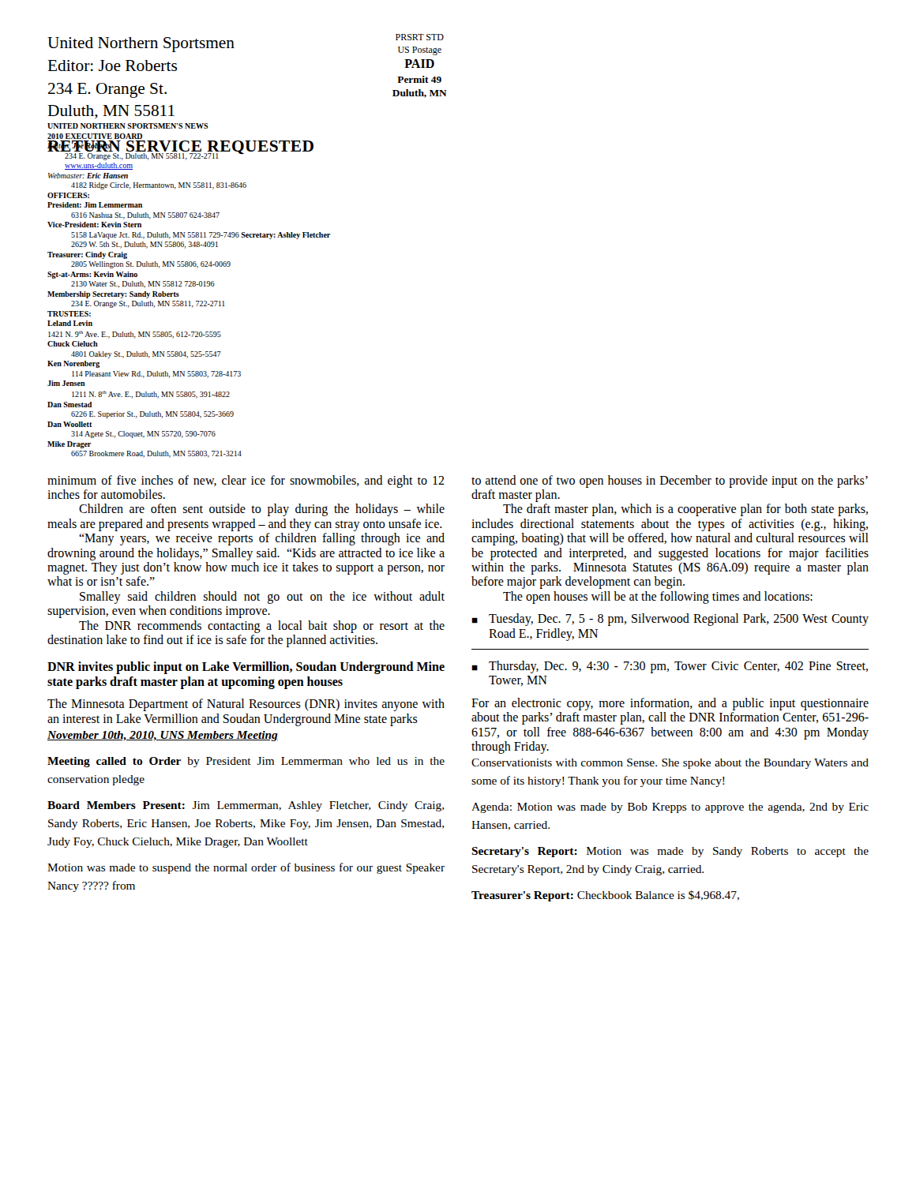United Northern Sportsmen
Editor: Joe Roberts
234 E. Orange St.
Duluth, MN 55811
PRSRT STD
US Postage
PAID
Permit 49
Duluth, MN
RETURN SERVICE REQUESTED
UNITED NORTHERN SPORTSMEN'S NEWS
2010 EXECUTIVE BOARD
Editor: Joe Roberts
234 E. Orange St., Duluth, MN 55811, 722-2711
www.uns-duluth.com
Webmaster: Eric Hansen
4182 Ridge Circle, Hermantown, MN 55811, 831-8646
OFFICERS:
President: Jim Lemmerman
6316 Nashua St., Duluth, MN 55807 624-3847
Vice-President: Kevin Stern
5158 LaVaque Jct. Rd., Duluth, MN 55811 729-7496 Secretary: Ashley Fletcher
2629 W. 5th St., Duluth, MN 55806, 348-4091
Treasurer: Cindy Craig
2805 Wellington St. Duluth, MN 55806, 624-0069
Sgt-at-Arms: Kevin Waino
2130 Water St., Duluth, MN 55812 728-0196
Membership Secretary: Sandy Roberts
234 E. Orange St., Duluth, MN 55811, 722-2711
TRUSTEES:
Leland Levin
1421 N. 9th Ave. E., Duluth, MN 55805, 612-720-5595
Chuck Cieluch
4801 Oakley St., Duluth, MN 55804, 525-5547
Ken Norenberg
114 Pleasant View Rd., Duluth, MN 55803, 728-4173
Jim Jensen
1211 N. 8th Ave. E., Duluth, MN 55805, 391-4822
Dan Smestad
6226 E. Superior St., Duluth, MN 55804, 525-3669
Dan Woollett
314 Agete St., Cloquet, MN 55720, 590-7076
Mike Drager
6657 Brookmere Road, Duluth, MN 55803, 721-3214
minimum of five inches of new, clear ice for snowmobiles, and eight to 12 inches for automobiles.
Children are often sent outside to play during the holidays – while meals are prepared and presents wrapped – and they can stray onto unsafe ice.
“Many years, we receive reports of children falling through ice and drowning around the holidays,” Smalley said. “Kids are attracted to ice like a magnet. They just don’t know how much ice it takes to support a person, nor what is or isn’t safe.”
Smalley said children should not go out on the ice without adult supervision, even when conditions improve.
The DNR recommends contacting a local bait shop or resort at the destination lake to find out if ice is safe for the planned activities.
DNR invites public input on Lake Vermillion, Soudan Underground Mine state parks draft master plan at upcoming open houses
The Minnesota Department of Natural Resources (DNR) invites anyone with an interest in Lake Vermillion and Soudan Underground Mine state parks
November 10th, 2010, UNS Members Meeting
Meeting called to Order by President Jim Lemmerman who led us in the conservation pledge
Board Members Present: Jim Lemmerman, Ashley Fletcher, Cindy Craig, Sandy Roberts, Eric Hansen, Joe Roberts, Mike Foy, Jim Jensen, Dan Smestad, Judy Foy, Chuck Cieluch, Mike Drager, Dan Woollett
Motion was made to suspend the normal order of business for our guest Speaker Nancy ????? from
to attend one of two open houses in December to provide input on the parks’ draft master plan.
The draft master plan, which is a cooperative plan for both state parks, includes directional statements about the types of activities (e.g., hiking, camping, boating) that will be offered, how natural and cultural resources will be protected and interpreted, and suggested locations for major facilities within the parks. Minnesota Statutes (MS 86A.09) require a master plan before major park development can begin.
The open houses will be at the following times and locations:
■
Tuesday, Dec. 7, 5 - 8 pm, Silverwood Regional Park, 2500 West County Road E., Fridley, MN
■
Thursday, Dec. 9, 4:30 - 7:30 pm, Tower Civic Center, 402 Pine Street, Tower, MN
For an electronic copy, more information, and a public input questionnaire about the parks’ draft master plan, call the DNR Information Center, 651-296-6157, or toll free 888-646-6367 between 8:00 am and 4:30 pm Monday through Friday.
Conservationists with common Sense. She spoke about the Boundary Waters and some of its history! Thank you for your time Nancy!
Agenda: Motion was made by Bob Krepps to approve the agenda, 2nd by Eric Hansen, carried.
Secretary's Report: Motion was made by Sandy Roberts to accept the Secretary's Report, 2nd by Cindy Craig, carried.
Treasurer's Report: Checkbook Balance is $4,968.47,